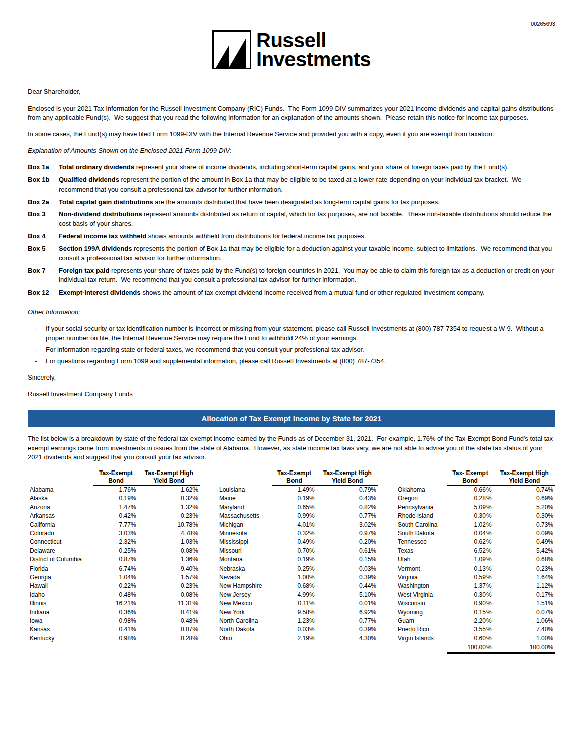00265693
Russell
Investments
Dear Shareholder,
Enclosed is your 2021 Tax Information for the Russell Investment Company (RIC) Funds. The Form 1099-DIV summarizes your 2021 income dividends and capital gains distributions from any applicable Fund(s). We suggest that you read the following information for an explanation of the amounts shown. Please retain this notice for income tax purposes.
In some cases, the Fund(s) may have filed Form 1099-DIV with the Internal Revenue Service and provided you with a copy, even if you are exempt from taxation.
Explanation of Amounts Shown on the Enclosed 2021 Form 1099-DIV:
| Box 1a | Total ordinary dividends represent your share of income dividends, including short-term capital gains, and your share of foreign taxes paid by the Fund(s). |
| Box 1b | Qualified dividends represent the portion of the amount in Box 1a that may be eligible to be taxed at a lower rate depending on your individual tax bracket. We recommend that you consult a professional tax advisor for further information. |
| Box 2a | Total capital gain distributions are the amounts distributed that have been designated as long-term capital gains for tax purposes. |
| Box 3 | Non-dividend distributions represent amounts distributed as return of capital, which for tax purposes, are not taxable. These non-taxable distributions should reduce the cost basis of your shares. |
| Box 4 | Federal income tax withheld shows amounts withheld from distributions for federal income tax purposes. |
| Box 5 | Section 199A dividends represents the portion of Box 1a that may be eligible for a deduction against your taxable income, subject to limitations. We recommend that you consult a professional tax advisor for further information. |
| Box 7 | Foreign tax paid represents your share of taxes paid by the Fund(s) to foreign countries in 2021. You may be able to claim this foreign tax as a deduction or credit on your individual tax return. We recommend that you consult a professional tax advisor for further information. |
| Box 12 | Exempt-interest dividends shows the amount of tax exempt dividend income received from a mutual fund or other regulated investment company. |
Other Information:
If your social security or tax identification number is incorrect or missing from your statement, please call Russell Investments at (800) 787-7354 to request a W-9. Without a proper number on file, the Internal Revenue Service may require the Fund to withhold 24% of your earnings.
For information regarding state or federal taxes, we recommend that you consult your professional tax advisor.
For questions regarding Form 1099 and supplemental information, please call Russell Investments at (800) 787-7354.
Sincerely,
Russell Investment Company Funds
Allocation of Tax Exempt Income by State for 2021
The list below is a breakdown by state of the federal tax exempt income earned by the Funds as of December 31, 2021. For example, 1.76% of the Tax-Exempt Bond Fund's total tax exempt earnings came from investments in issues from the state of Alabama. However, as state income tax laws vary, we are not able to advise you of the state tax status of your 2021 dividends and suggest that you consult your tax advisor.
| | Tax-Exempt Bond | Tax-Exempt High Yield Bond | | | Tax-Exempt Bond | Tax-Exempt High Yield Bond | | | Tax- Exempt Bond | Tax-Exempt High Yield Bond |
| --- | --- | --- | --- | --- | --- | --- | --- | --- | --- | --- |
| Alabama | 1.76% | 1.62% | | Louisiana | 1.49% | 0.79% | | Oklahoma | 0.66% | 0.74% |
| Alaska | 0.19% | 0.32% | | Maine | 0.19% | 0.43% | | Oregon | 0.28% | 0.69% |
| Arizona | 1.47% | 1.32% | | Maryland | 0.65% | 0.82% | | Pennsylvania | 5.09% | 5.20% |
| Arkansas | 0.42% | 0.23% | | Massachusetts | 0.99% | 0.77% | | Rhode Island | 0.30% | 0.30% |
| California | 7.77% | 10.78% | | Michigan | 4.01% | 3.02% | | South Carolina | 1.02% | 0.73% |
| Colorado | 3.03% | 4.78% | | Minnesota | 0.32% | 0.97% | | South Dakota | 0.04% | 0.09% |
| Connecticut | 2.32% | 1.03% | | Mississippi | 0.49% | 0.20% | | Tennessee | 0.62% | 0.49% |
| Delaware | 0.25% | 0.08% | | Missouri | 0.70% | 0.61% | | Texas | 6.52% | 5.42% |
| District of Columbia | 0.87% | 1.36% | | Montana | 0.19% | 0.15% | | Utah | 1.09% | 0.68% |
| Florida | 6.74% | 9.40% | | Nebraska | 0.25% | 0.03% | | Vermont | 0.13% | 0.23% |
| Georgia | 1.04% | 1.57% | | Nevada | 1.00% | 0.39% | | Virginia | 0.59% | 1.64% |
| Hawaii | 0.22% | 0.23% | | New Hampshire | 0.68% | 0.44% | | Washington | 1.37% | 1.12% |
| Idaho | 0.48% | 0.08% | | New Jersey | 4.99% | 5.10% | | West Virginia | 0.30% | 0.17% |
| Illinois | 16.21% | 11.31% | | New Mexico | 0.11% | 0.01% | | Wisconsin | 0.90% | 1.51% |
| Indiana | 0.36% | 0.41% | | New York | 9.58% | 6.92% | | Wyoming | 0.15% | 0.07% |
| Iowa | 0.98% | 0.48% | | North Carolina | 1.23% | 0.77% | | Guam | 2.20% | 1.06% |
| Kansas | 0.41% | 0.07% | | North Dakota | 0.03% | 0.39% | | Puerto Rico | 3.55% | 7.40% |
| Kentucky | 0.98% | 0.28% | | Ohio | 2.19% | 4.30% | | Virgin Islands | 0.60% | 1.00% |
| | | 100.00% | 100.00% |